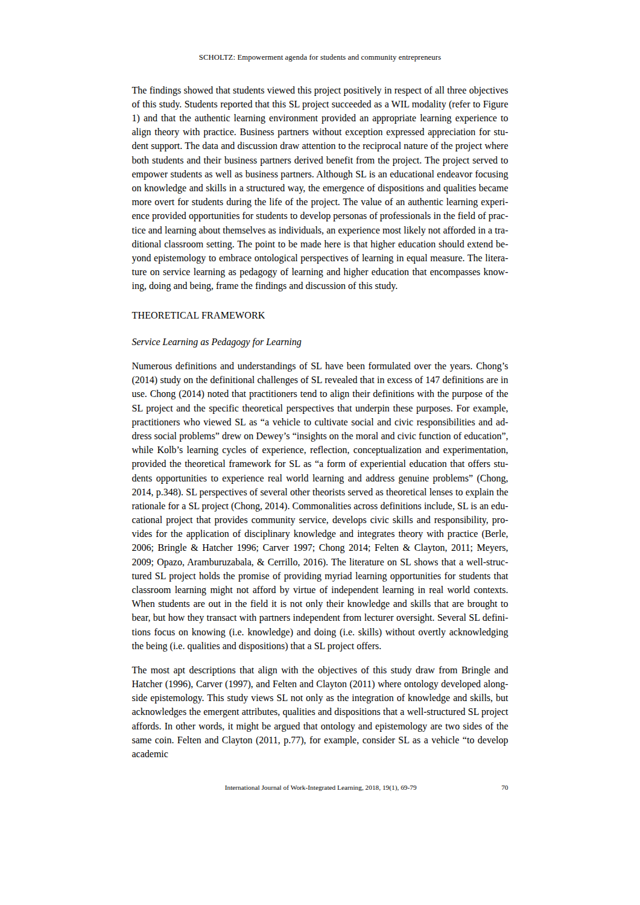SCHOLTZ: Empowerment agenda for students and community entrepreneurs
The findings showed that students viewed this project positively in respect of all three objectives of this study. Students reported that this SL project succeeded as a WIL modality (refer to Figure 1) and that the authentic learning environment provided an appropriate learning experience to align theory with practice. Business partners without exception expressed appreciation for student support. The data and discussion draw attention to the reciprocal nature of the project where both students and their business partners derived benefit from the project. The project served to empower students as well as business partners. Although SL is an educational endeavor focusing on knowledge and skills in a structured way, the emergence of dispositions and qualities became more overt for students during the life of the project. The value of an authentic learning experience provided opportunities for students to develop personas of professionals in the field of practice and learning about themselves as individuals, an experience most likely not afforded in a traditional classroom setting. The point to be made here is that higher education should extend beyond epistemology to embrace ontological perspectives of learning in equal measure. The literature on service learning as pedagogy of learning and higher education that encompasses knowing, doing and being, frame the findings and discussion of this study.
Theoretical Framework
Service Learning as Pedagogy for Learning
Numerous definitions and understandings of SL have been formulated over the years. Chong’s (2014) study on the definitional challenges of SL revealed that in excess of 147 definitions are in use. Chong (2014) noted that practitioners tend to align their definitions with the purpose of the SL project and the specific theoretical perspectives that underpin these purposes. For example, practitioners who viewed SL as “a vehicle to cultivate social and civic responsibilities and address social problems” drew on Dewey’s “insights on the moral and civic function of education”, while Kolb’s learning cycles of experience, reflection, conceptualization and experimentation, provided the theoretical framework for SL as “a form of experiential education that offers students opportunities to experience real world learning and address genuine problems” (Chong, 2014, p.348). SL perspectives of several other theorists served as theoretical lenses to explain the rationale for a SL project (Chong, 2014). Commonalities across definitions include, SL is an educational project that provides community service, develops civic skills and responsibility, provides for the application of disciplinary knowledge and integrates theory with practice (Berle, 2006; Bringle & Hatcher 1996; Carver 1997; Chong 2014; Felten & Clayton, 2011; Meyers, 2009; Opazo, Aramburuzabala, & Cerrillo, 2016). The literature on SL shows that a well-structured SL project holds the promise of providing myriad learning opportunities for students that classroom learning might not afford by virtue of independent learning in real world contexts. When students are out in the field it is not only their knowledge and skills that are brought to bear, but how they transact with partners independent from lecturer oversight. Several SL definitions focus on knowing (i.e. knowledge) and doing (i.e. skills) without overtly acknowledging the being (i.e. qualities and dispositions) that a SL project offers.
The most apt descriptions that align with the objectives of this study draw from Bringle and Hatcher (1996), Carver (1997), and Felten and Clayton (2011) where ontology developed alongside epistemology. This study views SL not only as the integration of knowledge and skills, but acknowledges the emergent attributes, qualities and dispositions that a well-structured SL project affords. In other words, it might be argued that ontology and epistemology are two sides of the same coin. Felten and Clayton (2011, p.77), for example, consider SL as a vehicle “to develop academic
International Journal of Work-Integrated Learning, 2018, 19(1), 69-79
70